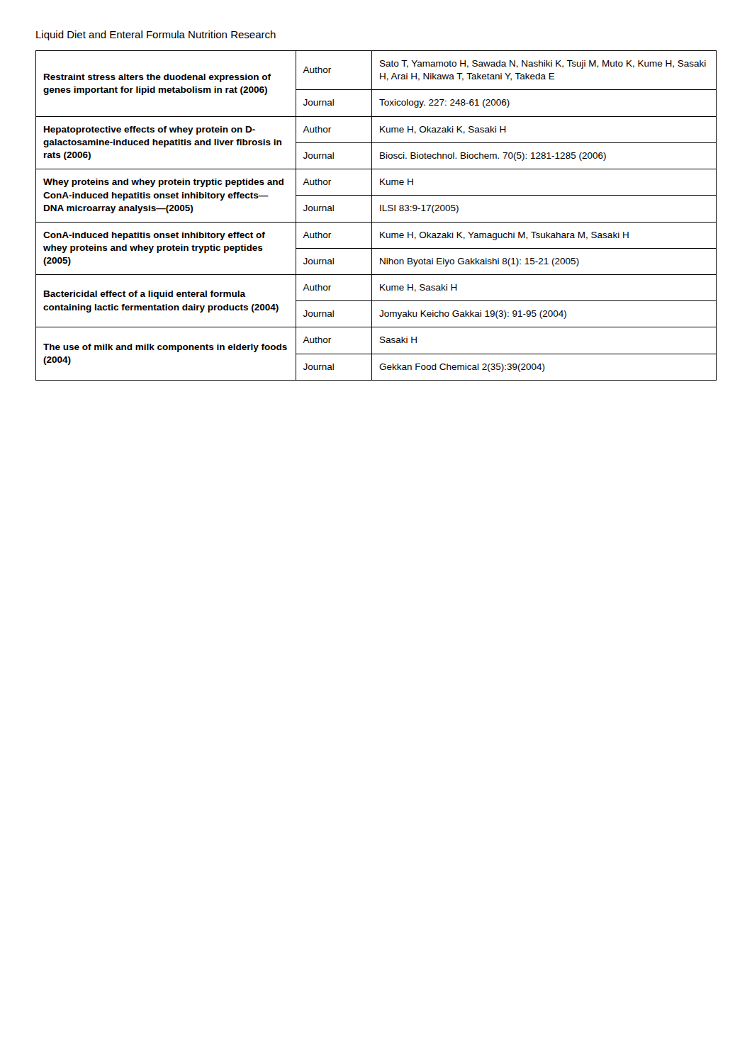Liquid Diet and Enteral Formula Nutrition Research
| Restraint stress alters the duodenal expression of genes important for lipid metabolism in rat (2006) | Author | Sato T, Yamamoto H, Sawada N, Nashiki K, Tsuji M, Muto K, Kume H, Sasaki H, Arai H, Nikawa T, Taketani Y, Takeda E |
| Journal | Toxicology. 227: 248-61 (2006) |
| Hepatoprotective effects of whey protein on D-galactosamine-induced hepatitis and liver fibrosis in rats (2006) | Author | Kume H, Okazaki K, Sasaki H |
| Journal | Biosci. Biotechnol. Biochem. 70(5): 1281-1285 (2006) |
| Whey proteins and whey protein tryptic peptides and ConA-induced hepatitis onset inhibitory effects—DNA microarray analysis—(2005) | Author | Kume H |
| Journal | ILSI 83:9-17(2005) |
| ConA-induced hepatitis onset inhibitory effect of whey proteins and whey protein tryptic peptides (2005) | Author | Kume H, Okazaki K, Yamaguchi M, Tsukahara M, Sasaki H |
| Journal | Nihon Byotai Eiyo Gakkaishi 8(1): 15-21 (2005) |
| Bactericidal effect of a liquid enteral formula containing lactic fermentation dairy products (2004) | Author | Kume H, Sasaki H |
| Journal | Jomyaku Keicho Gakkai 19(3): 91-95 (2004) |
| The use of milk and milk components in elderly foods (2004) | Author | Sasaki H |
| Journal | Gekkan Food Chemical 2(35):39(2004) |